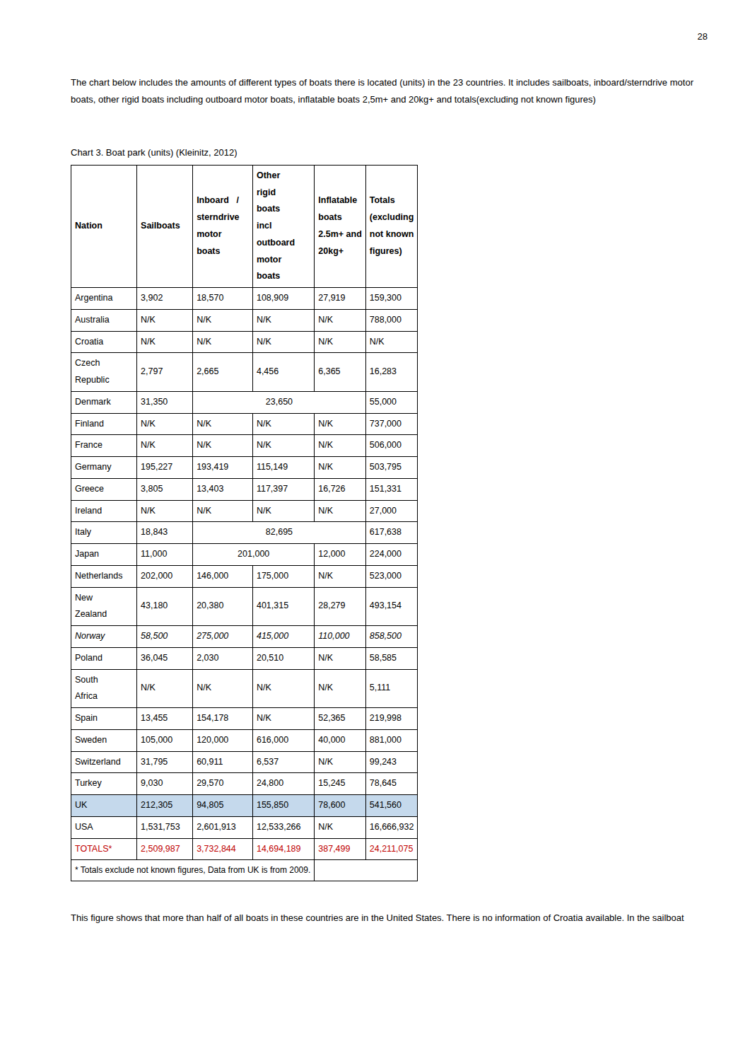28
The chart below includes the amounts of different types of boats there is located (units) in the 23 countries. It includes sailboats, inboard/sterndrive motor boats, other rigid boats including outboard motor boats, inflatable boats 2,5m+ and 20kg+ and totals(excluding not known figures)
Chart 3. Boat park (units) (Kleinitz, 2012)
| Nation | Sailboats | Inboard / sterndrive motor boats | Other rigid boats incl outboard motor boats | Inflatable boats 2.5m+ and 20kg+ | Totals (excluding not known figures) |
| --- | --- | --- | --- | --- | --- |
| Argentina | 3,902 | 18,570 | 108,909 | 27,919 | 159,300 |
| Australia | N/K | N/K | N/K | N/K | 788,000 |
| Croatia | N/K | N/K | N/K | N/K | N/K |
| Czech Republic | 2,797 | 2,665 | 4,456 | 6,365 | 16,283 |
| Denmark | 31,350 | 23,650 | 55,000 |
| Finland | N/K | N/K | N/K | N/K | 737,000 |
| France | N/K | N/K | N/K | N/K | 506,000 |
| Germany | 195,227 | 193,419 | 115,149 | N/K | 503,795 |
| Greece | 3,805 | 13,403 | 117,397 | 16,726 | 151,331 |
| Ireland | N/K | N/K | N/K | N/K | 27,000 |
| Italy | 18,843 | 82,695 | 617,638 |
| Japan | 11,000 | 201,000 | 12,000 | 224,000 |
| Netherlands | 202,000 | 146,000 | 175,000 | N/K | 523,000 |
| New Zealand | 43,180 | 20,380 | 401,315 | 28,279 | 493,154 |
| Norway | 58,500 | 275,000 | 415,000 | 110,000 | 858,500 |
| Poland | 36,045 | 2,030 | 20,510 | N/K | 58,585 |
| South Africa | N/K | N/K | N/K | N/K | 5,111 |
| Spain | 13,455 | 154,178 | N/K | 52,365 | 219,998 |
| Sweden | 105,000 | 120,000 | 616,000 | 40,000 | 881,000 |
| Switzerland | 31,795 | 60,911 | 6,537 | N/K | 99,243 |
| Turkey | 9,030 | 29,570 | 24,800 | 15,245 | 78,645 |
| UK | 212,305 | 94,805 | 155,850 | 78,600 | 541,560 |
| USA | 1,531,753 | 2,601,913 | 12,533,266 | N/K | 16,666,932 |
| TOTALS* | 2,509,987 | 3,732,844 | 14,694,189 | 387,499 | 24,211,075 |
| * Totals exclude not known figures, Data from UK is from 2009. | |
This figure shows that more than half of all boats in these countries are in the United States. There is no information of Croatia available. In the sailboat